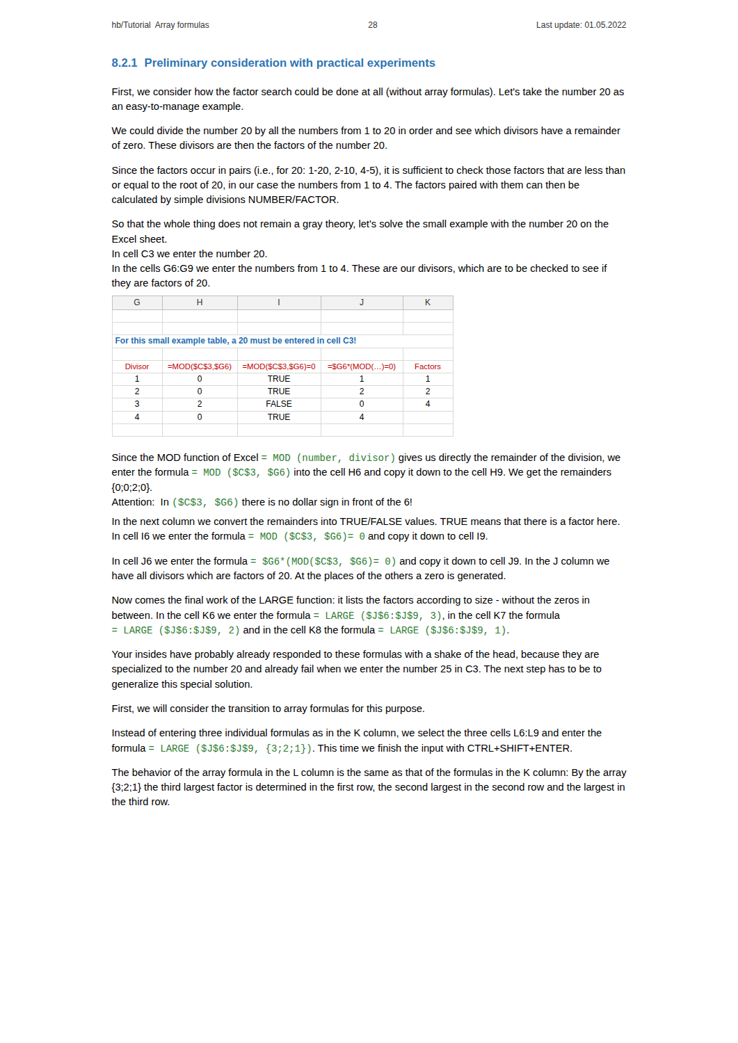hb/Tutorial Array formulas
28
Last update: 01.05.2022
8.2.1 Preliminary consideration with practical experiments
First, we consider how the factor search could be done at all (without array formulas). Let's take the number 20 as an easy-to-manage example.
We could divide the number 20 by all the numbers from 1 to 20 in order and see which divisors have a remainder of zero. These divisors are then the factors of the number 20.
Since the factors occur in pairs (i.e., for 20: 1-20, 2-10, 4-5), it is sufficient to check those factors that are less than or equal to the root of 20, in our case the numbers from 1 to 4. The factors paired with them can then be calculated by simple divisions NUMBER/FACTOR.
So that the whole thing does not remain a gray theory, let's solve the small example with the number 20 on the Excel sheet.
In cell C3 we enter the number 20.
In the cells G6:G9 we enter the numbers from 1 to 4. These are our divisors, which are to be checked to see if they are factors of 20.
| G | H | I | J | K |
| --- | --- | --- | --- | --- |
| For this small example table, a 20 must be entered in cell C3! |
| Divisor | =MOD($C$3,$G6) | =MOD($C$3,$G6)=0 | =$G6*(MOD(…)=0) | Factors |
| 1 | 0 | TRUE | 1 | 1 |
| 2 | 0 | TRUE | 2 | 2 |
| 3 | 2 | FALSE | 0 | 4 |
| 4 | 0 | TRUE | 4 | |
Since the MOD function of Excel = MOD (number, divisor) gives us directly the remainder of the division, we enter the formula = MOD ($C$3, $G6) into the cell H6 and copy it down to the cell H9. We get the remainders {0;0;2;0}.
Attention: In ($C$3, $G6) there is no dollar sign in front of the 6!
In the next column we convert the remainders into TRUE/FALSE values. TRUE means that there is a factor here. In cell I6 we enter the formula = MOD ($C$3, $G6)= 0 and copy it down to cell I9.
In cell J6 we enter the formula = $G6*(MOD($C$3, $G6)= 0) and copy it down to cell J9. In the J column we have all divisors which are factors of 20. At the places of the others a zero is generated.
Now comes the final work of the LARGE function: it lists the factors according to size - without the zeros in between. In the cell K6 we enter the formula = LARGE ($J$6:$J$9, 3), in the cell K7 the formula = LARGE ($J$6:$J$9, 2) and in the cell K8 the formula = LARGE ($J$6:$J$9, 1).
Your insides have probably already responded to these formulas with a shake of the head, because they are specialized to the number 20 and already fail when we enter the number 25 in C3. The next step has to be to generalize this special solution.
First, we will consider the transition to array formulas for this purpose.
Instead of entering three individual formulas as in the K column, we select the three cells L6:L9 and enter the formula = LARGE ($J$6:$J$9, {3;2;1}). This time we finish the input with CTRL+SHIFT+ENTER.
The behavior of the array formula in the L column is the same as that of the formulas in the K column: By the array {3;2;1} the third largest factor is determined in the first row, the second largest in the second row and the largest in the third row.